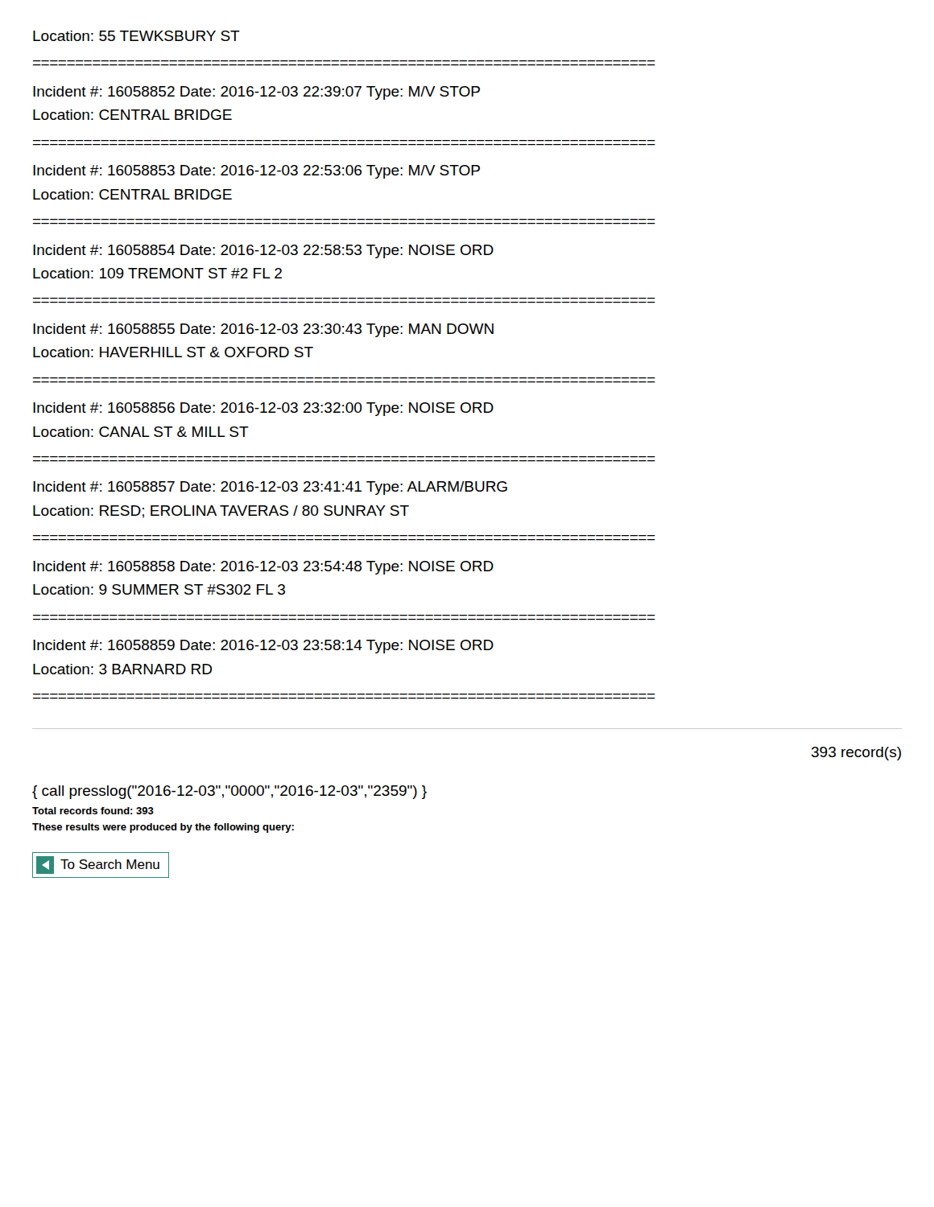Location: 55 TEWKSBURY ST
=========================================================================
Incident #: 16058852 Date: 2016-12-03 22:39:07 Type: M/V STOP
Location: CENTRAL BRIDGE
=========================================================================
Incident #: 16058853 Date: 2016-12-03 22:53:06 Type: M/V STOP
Location: CENTRAL BRIDGE
=========================================================================
Incident #: 16058854 Date: 2016-12-03 22:58:53 Type: NOISE ORD
Location: 109 TREMONT ST #2 FL 2
=========================================================================
Incident #: 16058855 Date: 2016-12-03 23:30:43 Type: MAN DOWN
Location: HAVERHILL ST & OXFORD ST
=========================================================================
Incident #: 16058856 Date: 2016-12-03 23:32:00 Type: NOISE ORD
Location: CANAL ST & MILL ST
=========================================================================
Incident #: 16058857 Date: 2016-12-03 23:41:41 Type: ALARM/BURG
Location: RESD; EROLINA TAVERAS / 80 SUNRAY ST
=========================================================================
Incident #: 16058858 Date: 2016-12-03 23:54:48 Type: NOISE ORD
Location: 9 SUMMER ST #S302 FL 3
=========================================================================
Incident #: 16058859 Date: 2016-12-03 23:58:14 Type: NOISE ORD
Location: 3 BARNARD RD
=========================================================================
393 record(s)
{ call presslog("2016-12-03","0000","2016-12-03","2359") }
Total records found: 393
These results were produced by the following query:
To Search Menu